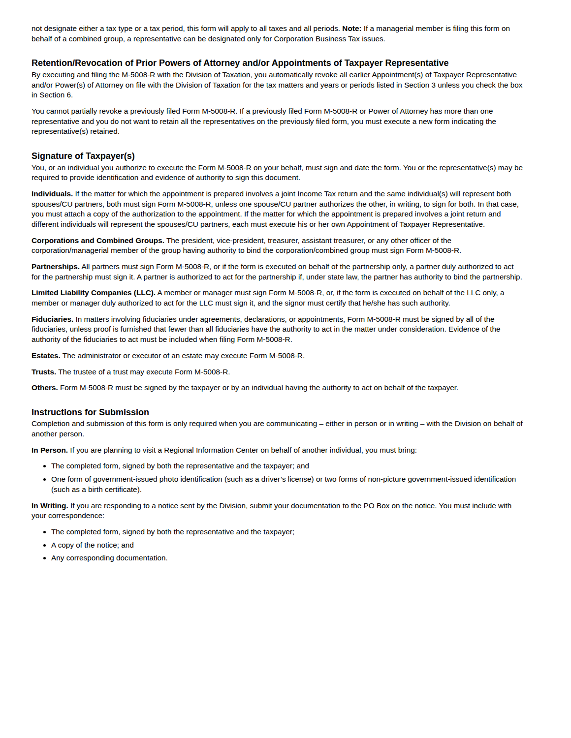not designate either a tax type or a tax period, this form will apply to all taxes and all periods. Note: If a managerial member is filing this form on behalf of a combined group, a representative can be designated only for Corporation Business Tax issues.
Retention/Revocation of Prior Powers of Attorney and/or Appointments of Taxpayer Representative
By executing and filing the M-5008-R with the Division of Taxation, you automatically revoke all earlier Appointment(s) of Taxpayer Representative and/or Power(s) of Attorney on file with the Division of Taxation for the tax matters and years or periods listed in Section 3 unless you check the box in Section 6.
You cannot partially revoke a previously filed Form M-5008-R. If a previously filed Form M-5008-R or Power of Attorney has more than one representative and you do not want to retain all the representatives on the previously filed form, you must execute a new form indicating the representative(s) retained.
Signature of Taxpayer(s)
You, or an individual you authorize to execute the Form M-5008-R on your behalf, must sign and date the form. You or the representative(s) may be required to provide identification and evidence of authority to sign this document.
Individuals. If the matter for which the appointment is prepared involves a joint Income Tax return and the same individual(s) will represent both spouses/CU partners, both must sign Form M-5008-R, unless one spouse/CU partner authorizes the other, in writing, to sign for both. In that case, you must attach a copy of the authorization to the appointment. If the matter for which the appointment is prepared involves a joint return and different individuals will represent the spouses/CU partners, each must execute his or her own Appointment of Taxpayer Representative.
Corporations and Combined Groups. The president, vice-president, treasurer, assistant treasurer, or any other officer of the corporation/managerial member of the group having authority to bind the corporation/combined group must sign Form M-5008-R.
Partnerships. All partners must sign Form M-5008-R, or if the form is executed on behalf of the partnership only, a partner duly authorized to act for the partnership must sign it. A partner is authorized to act for the partnership if, under state law, the partner has authority to bind the partnership.
Limited Liability Companies (LLC). A member or manager must sign Form M-5008-R, or, if the form is executed on behalf of the LLC only, a member or manager duly authorized to act for the LLC must sign it, and the signor must certify that he/she has such authority.
Fiduciaries. In matters involving fiduciaries under agreements, declarations, or appointments, Form M-5008-R must be signed by all of the fiduciaries, unless proof is furnished that fewer than all fiduciaries have the authority to act in the matter under consideration. Evidence of the authority of the fiduciaries to act must be included when filing Form M-5008-R.
Estates. The administrator or executor of an estate may execute Form M-5008-R.
Trusts. The trustee of a trust may execute Form M-5008-R.
Others. Form M-5008-R must be signed by the taxpayer or by an individual having the authority to act on behalf of the taxpayer.
Instructions for Submission
Completion and submission of this form is only required when you are communicating – either in person or in writing – with the Division on behalf of another person.
In Person. If you are planning to visit a Regional Information Center on behalf of another individual, you must bring:
The completed form, signed by both the representative and the taxpayer; and
One form of government-issued photo identification (such as a driver’s license) or two forms of non-picture government-issued identification (such as a birth certificate).
In Writing. If you are responding to a notice sent by the Division, submit your documentation to the PO Box on the notice. You must include with your correspondence:
The completed form, signed by both the representative and the taxpayer;
A copy of the notice; and
Any corresponding documentation.